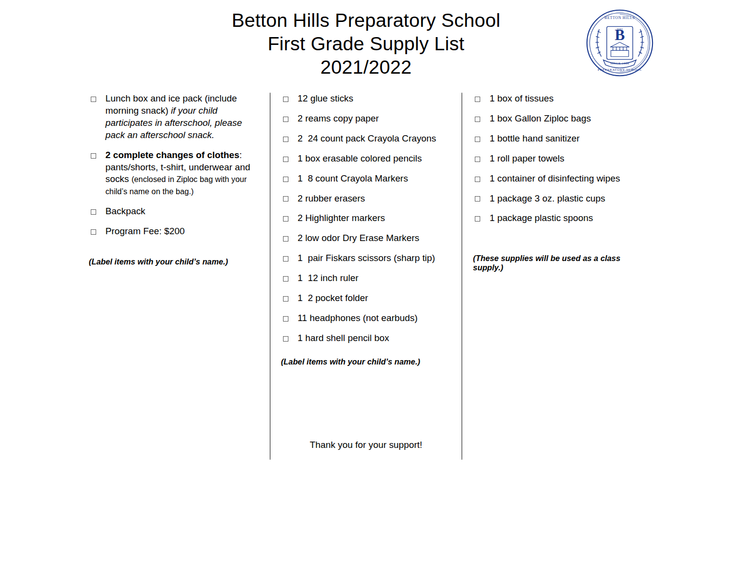BETTON HILLS PREPARATORY SCHOOL B BHPS SINCE 1988
Betton Hills Preparatory School First Grade Supply List 2021/2022
Lunch box and ice pack (include morning snack) if your child participates in afterschool, please pack an afterschool snack.
2 complete changes of clothes: pants/shorts, t-shirt, underwear and socks (enclosed in Ziploc bag with your child’s name on the bag.)
Backpack
Program Fee: $200
(Label items with your child’s name.)
12 glue sticks
2 reams copy paper
2 24 count pack Crayola Crayons
1 box erasable colored pencils
1 8 count Crayola Markers
2 rubber erasers
2 Highlighter markers
2 low odor Dry Erase Markers
1 pair Fiskars scissors (sharp tip)
1 12 inch ruler
1 2 pocket folder
11 headphones (not earbuds)
1 hard shell pencil box
(Label items with your child’s name.)
Thank you for your support!
1 box of tissues
1 box Gallon Ziploc bags
1 bottle hand sanitizer
1 roll paper towels
1 container of disinfecting wipes
1 package 3 oz. plastic cups
1 package plastic spoons
(These supplies will be used as a class supply.)